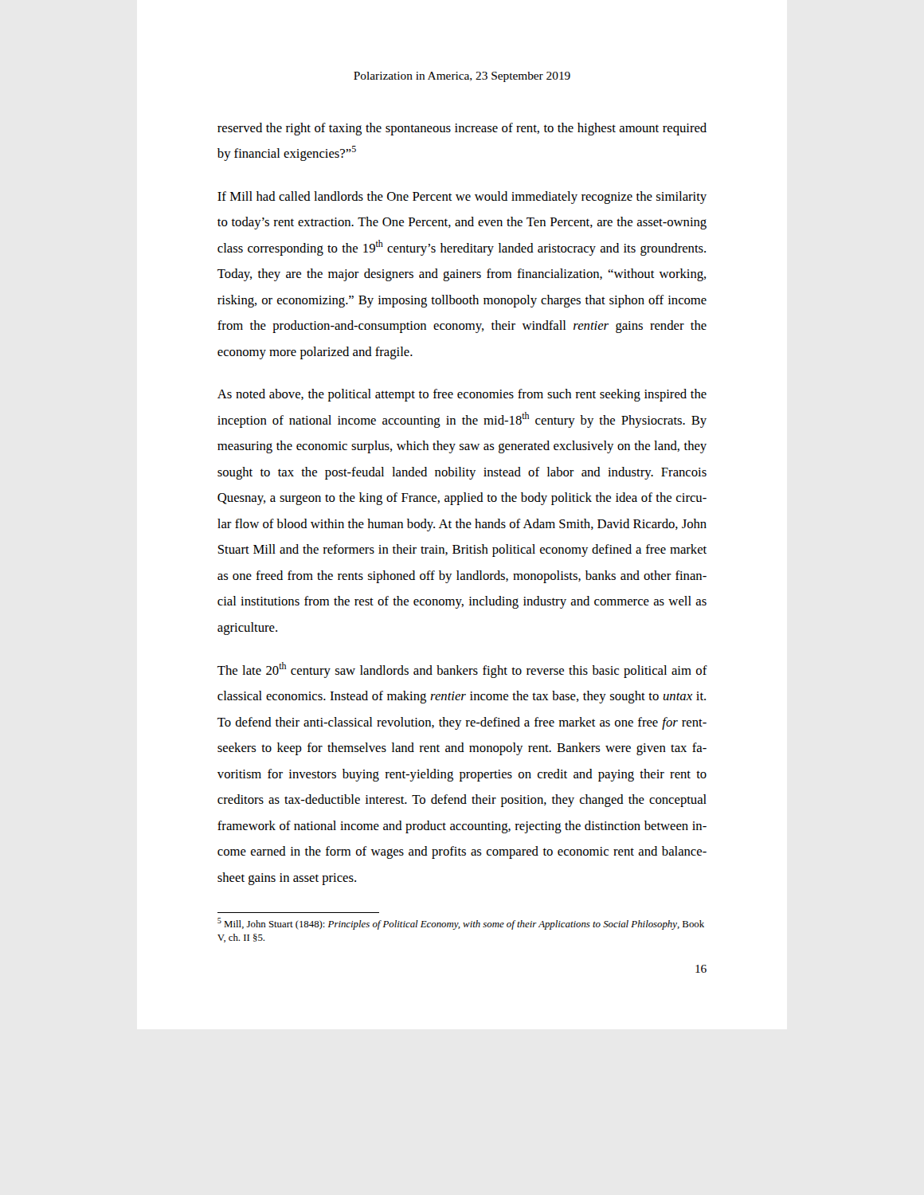Polarization in America, 23 September 2019
reserved the right of taxing the spontaneous increase of rent, to the highest amount required by financial exigencies?”5
If Mill had called landlords the One Percent we would immediately recognize the similarity to today’s rent extraction. The One Percent, and even the Ten Percent, are the asset-owning class corresponding to the 19th century’s hereditary landed aristocracy and its groundrents. Today, they are the major designers and gainers from financialization, “without working, risking, or economizing.” By imposing tollbooth monopoly charges that siphon off income from the production-and-consumption economy, their windfall rentier gains render the economy more polarized and fragile.
As noted above, the political attempt to free economies from such rent seeking inspired the inception of national income accounting in the mid-18th century by the Physiocrats. By measuring the economic surplus, which they saw as generated exclusively on the land, they sought to tax the post-feudal landed nobility instead of labor and industry. Francois Quesnay, a surgeon to the king of France, applied to the body politick the idea of the circular flow of blood within the human body. At the hands of Adam Smith, David Ricardo, John Stuart Mill and the reformers in their train, British political economy defined a free market as one freed from the rents siphoned off by landlords, monopolists, banks and other financial institutions from the rest of the economy, including industry and commerce as well as agriculture.
The late 20th century saw landlords and bankers fight to reverse this basic political aim of classical economics. Instead of making rentier income the tax base, they sought to untax it. To defend their anti-classical revolution, they re-defined a free market as one free for rent-seekers to keep for themselves land rent and monopoly rent. Bankers were given tax favoritism for investors buying rent-yielding properties on credit and paying their rent to creditors as tax-deductible interest. To defend their position, they changed the conceptual framework of national income and product accounting, rejecting the distinction between income earned in the form of wages and profits as compared to economic rent and balance-sheet gains in asset prices.
5 Mill, John Stuart (1848): Principles of Political Economy, with some of their Applications to Social Philosophy, Book V, ch. II §5.
16